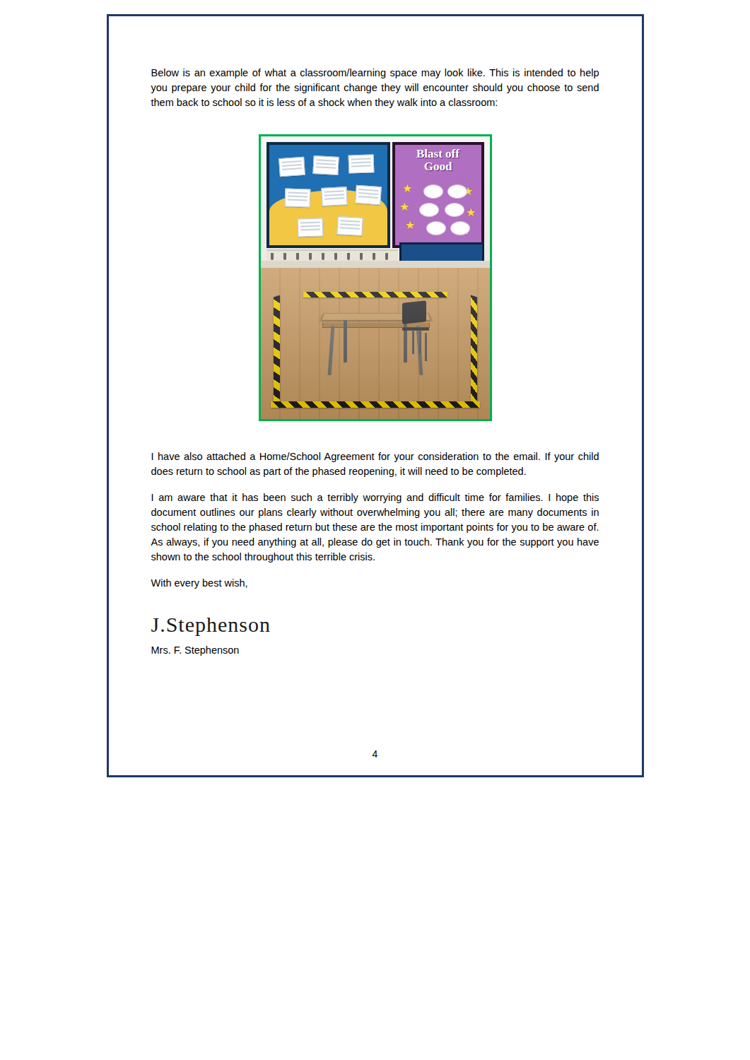Below is an example of what a classroom/learning space may look like. This is intended to help you prepare your child for the significant change they will encounter should you choose to send them back to school so it is less of a shock when they walk into a classroom:
Blast off
Good
★ ★ ★ ★ ★ ★
I have also attached a Home/School Agreement for your consideration to the email. If your child does return to school as part of the phased reopening, it will need to be completed.
I am aware that it has been such a terribly worrying and difficult time for families. I hope this document outlines our plans clearly without overwhelming you all; there are many documents in school relating to the phased return but these are the most important points for you to be aware of. As always, if you need anything at all, please do get in touch. Thank you for the support you have shown to the school throughout this terrible crisis.
With every best wish,
J.Stephenson
Mrs. F. Stephenson
4